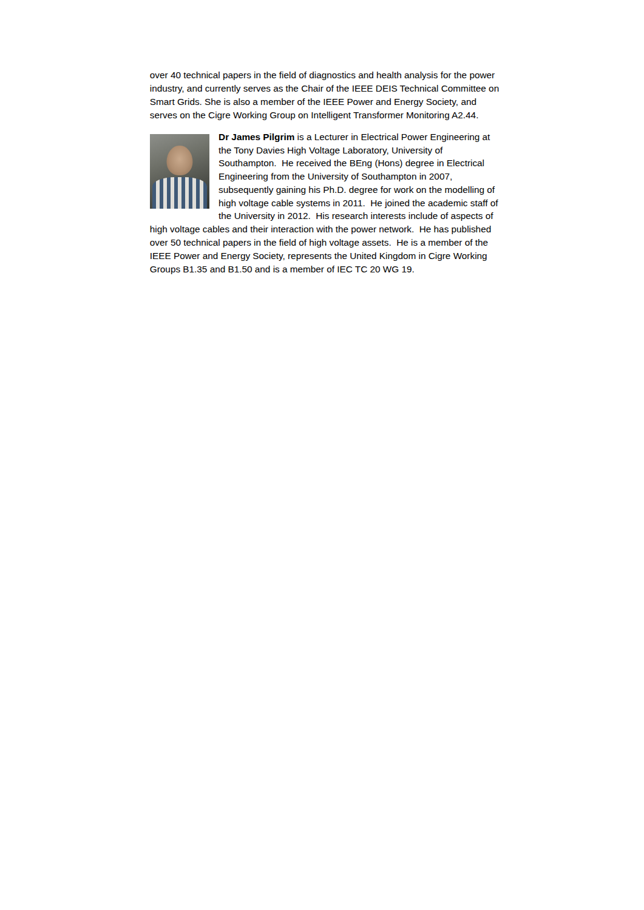over 40 technical papers in the field of diagnostics and health analysis for the power industry, and currently serves as the Chair of the IEEE DEIS Technical Committee on Smart Grids. She is also a member of the IEEE Power and Energy Society, and serves on the Cigre Working Group on Intelligent Transformer Monitoring A2.44.
Dr James Pilgrim is a Lecturer in Electrical Power Engineering at the Tony Davies High Voltage Laboratory, University of Southampton. He received the BEng (Hons) degree in Electrical Engineering from the University of Southampton in 2007, subsequently gaining his Ph.D. degree for work on the modelling of high voltage cable systems in 2011. He joined the academic staff of the University in 2012. His research interests include of aspects of high voltage cables and their interaction with the power network. He has published over 50 technical papers in the field of high voltage assets. He is a member of the IEEE Power and Energy Society, represents the United Kingdom in Cigre Working Groups B1.35 and B1.50 and is a member of IEC TC 20 WG 19.